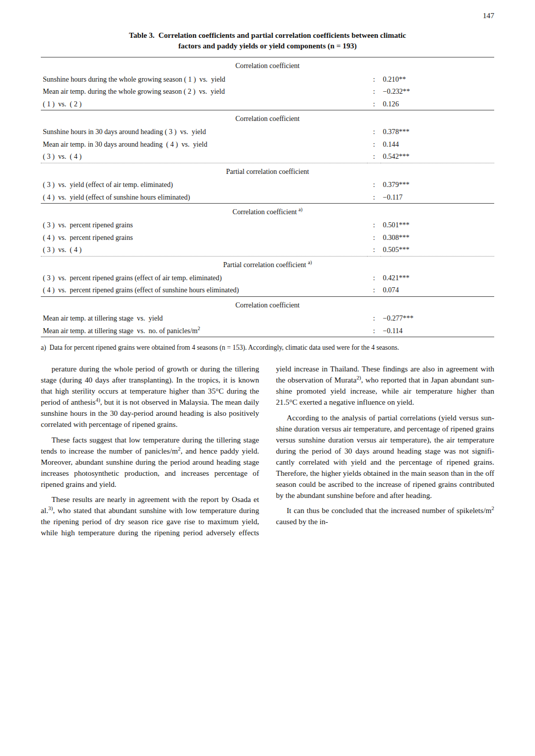147
Table 3. Correlation coefficients and partial correlation coefficients between climatic
factors and paddy yields or yield components (n = 193)
| Correlation coefficient |
| Sunshine hours during the whole growing season ( 1 ) vs. yield | : | 0.210** |
| Mean air temp. during the whole growing season ( 2 ) vs. yield | : | −0.232** |
| ( 1 ) vs. ( 2 ) | : | 0.126 |
| Correlation coefficient |
| Sunshine hours in 30 days around heading ( 3 ) vs. yield | : | 0.378*** |
| Mean air temp. in 30 days around heading ( 4 ) vs. yield | : | 0.144 |
| ( 3 ) vs. ( 4 ) | : | 0.542*** |
| Partial correlation coefficient |
| ( 3 ) vs. yield (effect of air temp. eliminated) | : | 0.379*** |
| ( 4 ) vs. yield (effect of sunshine hours eliminated) | : | −0.117 |
| Correlation coefficient a) |
| ( 3 ) vs. percent ripened grains | : | 0.501*** |
| ( 4 ) vs. percent ripened grains | : | 0.308*** |
| ( 3 ) vs. ( 4 ) | : | 0.505*** |
| Partial correlation coefficient a) |
| ( 3 ) vs. percent ripened grains (effect of air temp. eliminated) | : | 0.421*** |
| ( 4 ) vs. percent ripened grains (effect of sunshine hours eliminated) | : | 0.074 |
| Correlation coefficient |
| Mean air temp. at tillering stage vs. yield | : | −0.277*** |
| Mean air temp. at tillering stage vs. no. of panicles/m 2 | : | −0.114 |
a) Data for percent ripened grains were obtained from 4 seasons (n = 153). Accordingly, climatic data used were for the 4 seasons.
perature during the whole period of growth or during the tillering stage (during 40 days after transplanting). In the tropics, it is known that high sterility occurs at temperature higher than 35°C during the period of anthesis4), but it is not observed in Malaysia. The mean daily sunshine hours in the 30 day-period around heading is also positively correlated with percentage of ripened grains.
These facts suggest that low temperature during the tillering stage tends to increase the number of panicles/m2, and hence paddy yield. Moreover, abundant sunshine during the period around heading stage increases photosynthetic production, and increases percentage of ripened grains and yield.
These results are nearly in agreement with the report by Osada et al.3), who stated that abundant sunshine with low temperature during the ripening period of dry season rice gave rise to maximum yield, while high temperature during the ripening period adversely effects yield increase in Thailand. These findings are also in agreement with the observation of Murata2), who reported that in Japan abundant sunshine promoted yield increase, while air temperature higher than 21.5°C exerted a negative influence on yield.
According to the analysis of partial correlations (yield versus sunshine duration versus air temperature, and percentage of ripened grains versus sunshine duration versus air temperature), the air temperature during the period of 30 days around heading stage was not significantly correlated with yield and the percentage of ripened grains. Therefore, the higher yields obtained in the main season than in the off season could be ascribed to the increase of ripened grains contributed by the abundant sunshine before and after heading.
It can thus be concluded that the increased number of spikelets/m2 caused by the in-